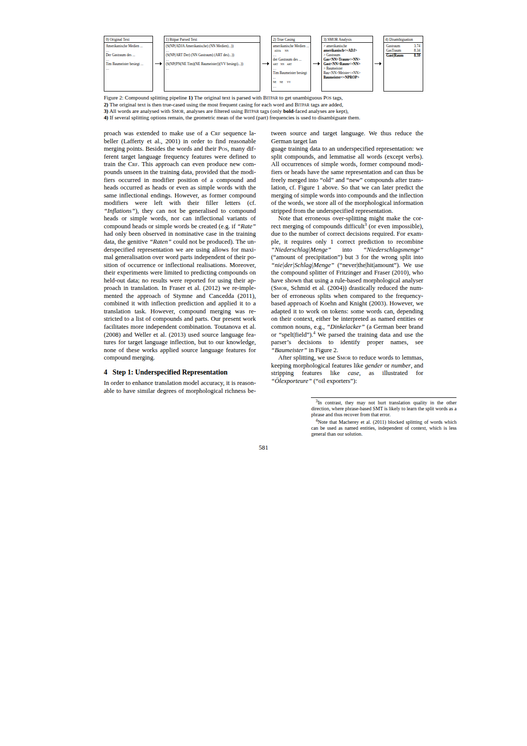0) Original Text
Amerikanische Medien ...
...
Der Gastraum des ...
...
Tim Baumeister besiegt ...
...
1) Bitpar Parsed Text
(S(NP(ADJA Amerikanische) (NN Medien)...))
...
(S(NP(ART Der) (NN Gastraum) (ART des)...))
...
(S(NP(PN(NE Tim)(NE Baumeister))(VV besiegt)...))
...
2) True Casing
amerikanische Medien ...
ADJA NN
...
der Gastraum des ...
ART NN ART
...
Tim Baumeister besiegt ...
NE NE VV
...
3) SMOR Analysis
> amerikanische
amerikanisch<+ADJ>
> Gastraum
Gas<NN>Traum<+NN>
Gast<NN>Raum<+NN>
> Baumeister
Bau<NN>Meister<+NN>
Baumeister<+NPROP>
4) Disambiguation
| Gastraum | 3.74 |
| GasTraum | 8.34 |
| Gast/Raum | 8.59 |
Figure 2: Compound splitting pipeline 1) The original text is parsed with Bitpar to get unambiguous Pos tags,
2) The original text is then true-cased using the most frequent casing for each word and Bitpar tags are added,
3) All words are analysed with Smor, analyses are filtered using Bitpar tags (only bold-faced analyses are kept),
4) If several splitting options remain, the geometric mean of the word (part) frequencies is used to disambiguate them.
proach was extended to make use of a Crf sequence labeller (Lafferty et al., 2001) in order to find reasonable merging points. Besides the words and their Pos, many different target language frequency features were defined to train the Crf. This approach can even produce new compounds unseen in the training data, provided that the modifiers occurred in modifier position of a compound and heads occurred as heads or even as simple words with the same inflectional endings. However, as former compound modifiers were left with their filler letters (cf. “Inflations”), they can not be generalised to compound heads or simple words, nor can inflectional variants of compound heads or simple words be created (e.g. if “Rate” had only been observed in nominative case in the training data, the genitive “Raten” could not be produced). The underspecified representation we are using allows for maximal generalisation over word parts independent of their position of occurrence or inflectional realisations. Moreover, their experiments were limited to predicting compounds on held-out data; no results were reported for using their approach in translation. In Fraser et al. (2012) we re-implemented the approach of Stymne and Cancedda (2011), combined it with inflection prediction and applied it to a translation task. However, compound merging was restricted to a list of compounds and parts. Our present work facilitates more independent combination. Toutanova et al. (2008) and Weller et al. (2013) used source language features for target language inflection, but to our knowledge, none of these works applied source language features for compound merging.
4 Step 1: Underspecified Representation
In order to enhance translation model accuracy, it is reasonable to have similar degrees of morphological richness between source and target language. We thus reduce the German target lan
guage training data to an underspecified representation: we split compounds, and lemmatise all words (except verbs). All occurrences of simple words, former compound modifiers or heads have the same representation and can thus be freely merged into “old” and “new” compounds after translation, cf. Figure 1 above. So that we can later predict the merging of simple words into compounds and the inflection of the words, we store all of the morphological information stripped from the underspecified representation.
Note that erroneous over-splitting might make the correct merging of compounds difficult3 (or even impossible), due to the number of correct decisions required. For example, it requires only 1 correct prediction to recombine “Niederschlag|Menge” into “Niederschlagsmenge” (“amount of precipitation”) but 3 for the wrong split into “nie|der|Schlag|Menge” (“never|the|hit|amount”). We use the compound splitter of Fritzinger and Fraser (2010), who have shown that using a rule-based morphological analyser (Smor, Schmid et al. (2004)) drastically reduced the number of erroneous splits when compared to the frequency-based approach of Koehn and Knight (2003). However, we adapted it to work on tokens: some words can, depending on their context, either be interpreted as named entities or common nouns, e.g., “Dinkelacker” (a German beer brand or “spelt|field”).4 We parsed the training data and use the parser’s decisions to identify proper names, see “Baumeister” in Figure 2.
After splitting, we use Smor to reduce words to lemmas, keeping morphological features like gender or number, and stripping features like case, as illustrated for “Ölexporteure” (“oil exporters”):
3In contrast, they may not hurt translation quality in the other direction, where phrase-based SMT is likely to learn the split words as a phrase and thus recover from that error.
4Note that Macherey et al. (2011) blocked splitting of words which can be used as named entities, independent of context, which is less general than our solution.
581